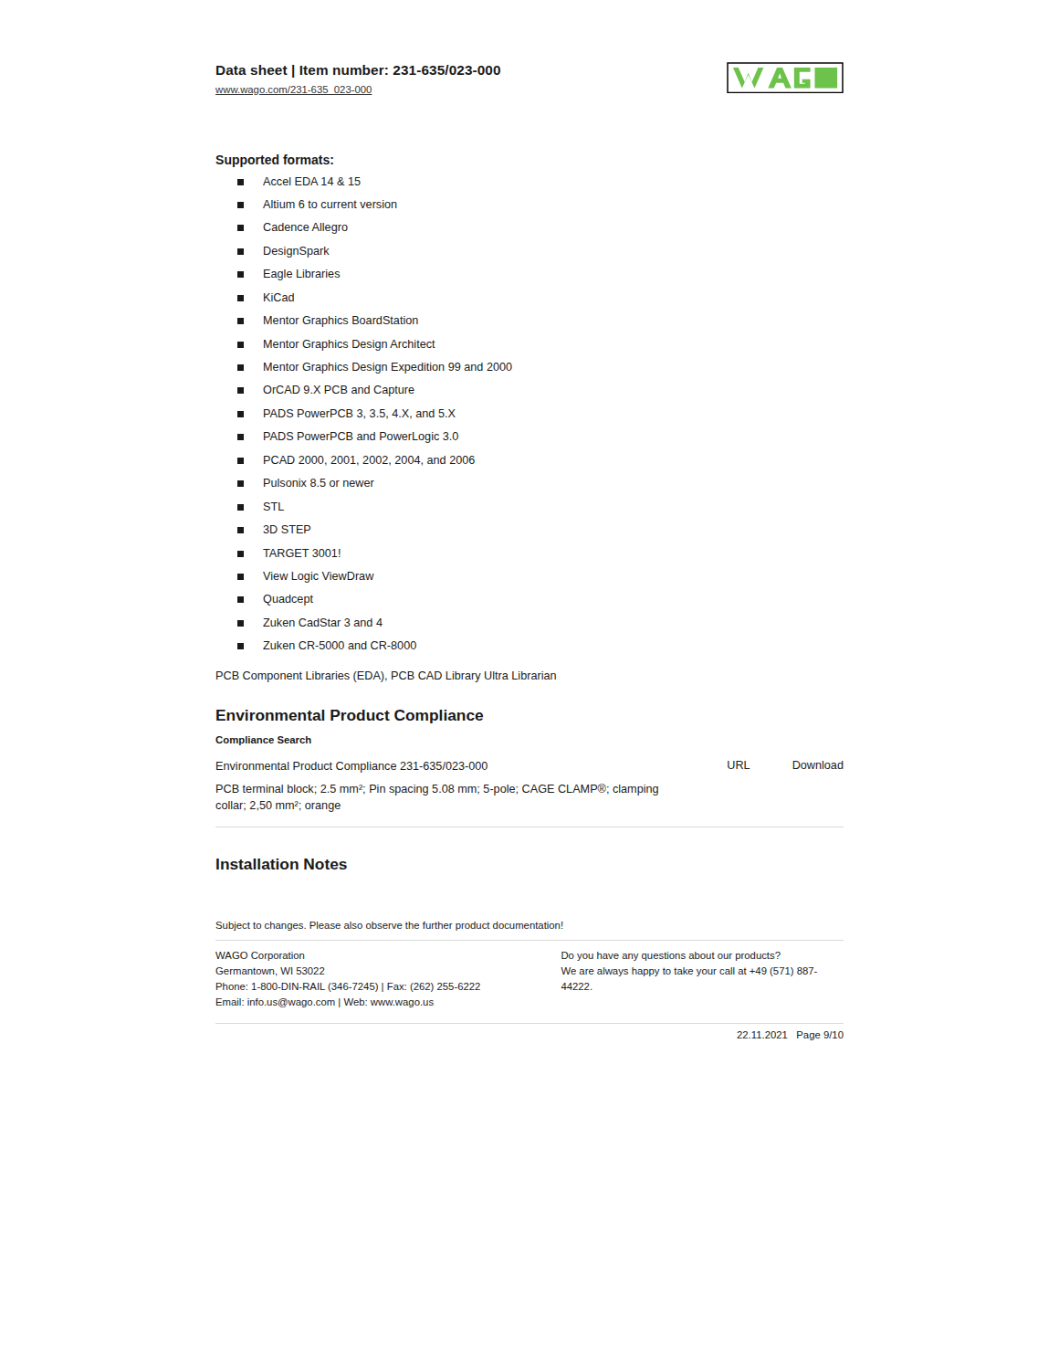Data sheet | Item number: 231-635/023-000
www.wago.com/231-635_023-000
Supported formats:
Accel EDA 14 & 15
Altium 6 to current version
Cadence Allegro
DesignSpark
Eagle Libraries
KiCad
Mentor Graphics BoardStation
Mentor Graphics Design Architect
Mentor Graphics Design Expedition 99 and 2000
OrCAD 9.X PCB and Capture
PADS PowerPCB 3, 3.5, 4.X, and 5.X
PADS PowerPCB and PowerLogic 3.0
PCAD 2000, 2001, 2002, 2004, and 2006
Pulsonix 8.5 or newer
STL
3D STEP
TARGET 3001!
View Logic ViewDraw
Quadcept
Zuken CadStar 3 and 4
Zuken CR-5000 and CR-8000
PCB Component Libraries (EDA), PCB CAD Library Ultra Librarian
Environmental Product Compliance
Compliance Search
Environmental Product Compliance 231-635/023-000
PCB terminal block; 2.5 mm²; Pin spacing 5.08 mm; 5-pole; CAGE CLAMP®; clamping collar; 2,50 mm²; orange
URL Download
Installation Notes
Subject to changes. Please also observe the further product documentation!
WAGO Corporation
Germantown, WI 53022
Phone: 1-800-DIN-RAIL (346-7245) | Fax: (262) 255-6222
Email: info.us@wago.com | Web: www.wago.us
Do you have any questions about our products?
We are always happy to take your call at +49 (571) 887-44222.
22.11.2021 Page 9/10